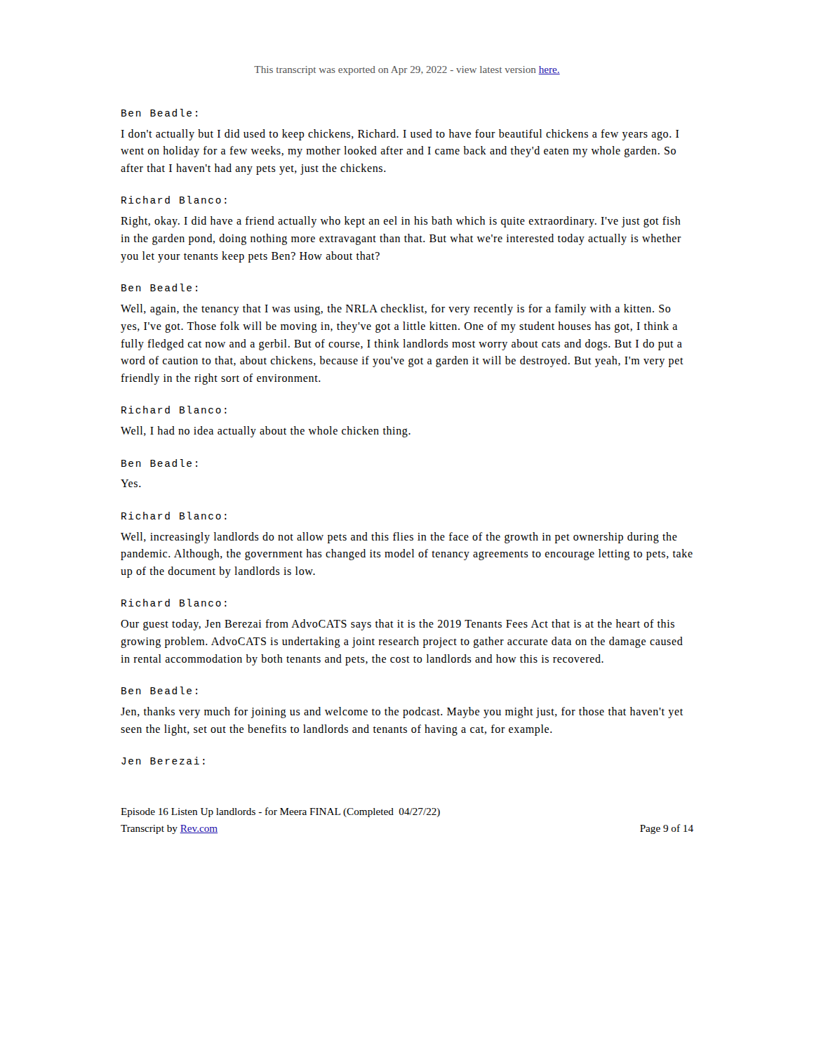This transcript was exported on Apr 29, 2022 - view latest version here.
Ben Beadle:
I don't actually but I did used to keep chickens, Richard. I used to have four beautiful chickens a few years ago. I went on holiday for a few weeks, my mother looked after and I came back and they'd eaten my whole garden. So after that I haven't had any pets yet, just the chickens.
Richard Blanco:
Right, okay. I did have a friend actually who kept an eel in his bath which is quite extraordinary. I've just got fish in the garden pond, doing nothing more extravagant than that. But what we're interested today actually is whether you let your tenants keep pets Ben? How about that?
Ben Beadle:
Well, again, the tenancy that I was using, the NRLA checklist, for very recently is for a family with a kitten. So yes, I've got. Those folk will be moving in, they've got a little kitten. One of my student houses has got, I think a fully fledged cat now and a gerbil. But of course, I think landlords most worry about cats and dogs. But I do put a word of caution to that, about chickens, because if you've got a garden it will be destroyed. But yeah, I'm very pet friendly in the right sort of environment.
Richard Blanco:
Well, I had no idea actually about the whole chicken thing.
Ben Beadle:
Yes.
Richard Blanco:
Well, increasingly landlords do not allow pets and this flies in the face of the growth in pet ownership during the pandemic. Although, the government has changed its model of tenancy agreements to encourage letting to pets, take up of the document by landlords is low.
Richard Blanco:
Our guest today, Jen Berezai from AdvoCATS says that it is the 2019 Tenants Fees Act that is at the heart of this growing problem. AdvoCATS is undertaking a joint research project to gather accurate data on the damage caused in rental accommodation by both tenants and pets, the cost to landlords and how this is recovered.
Ben Beadle:
Jen, thanks very much for joining us and welcome to the podcast. Maybe you might just, for those that haven't yet seen the light, set out the benefits to landlords and tenants of having a cat, for example.
Jen Berezai:
Episode 16 Listen Up landlords - for Meera FINAL (Completed 04/27/22)
Transcript by Rev.com
Page 9 of 14